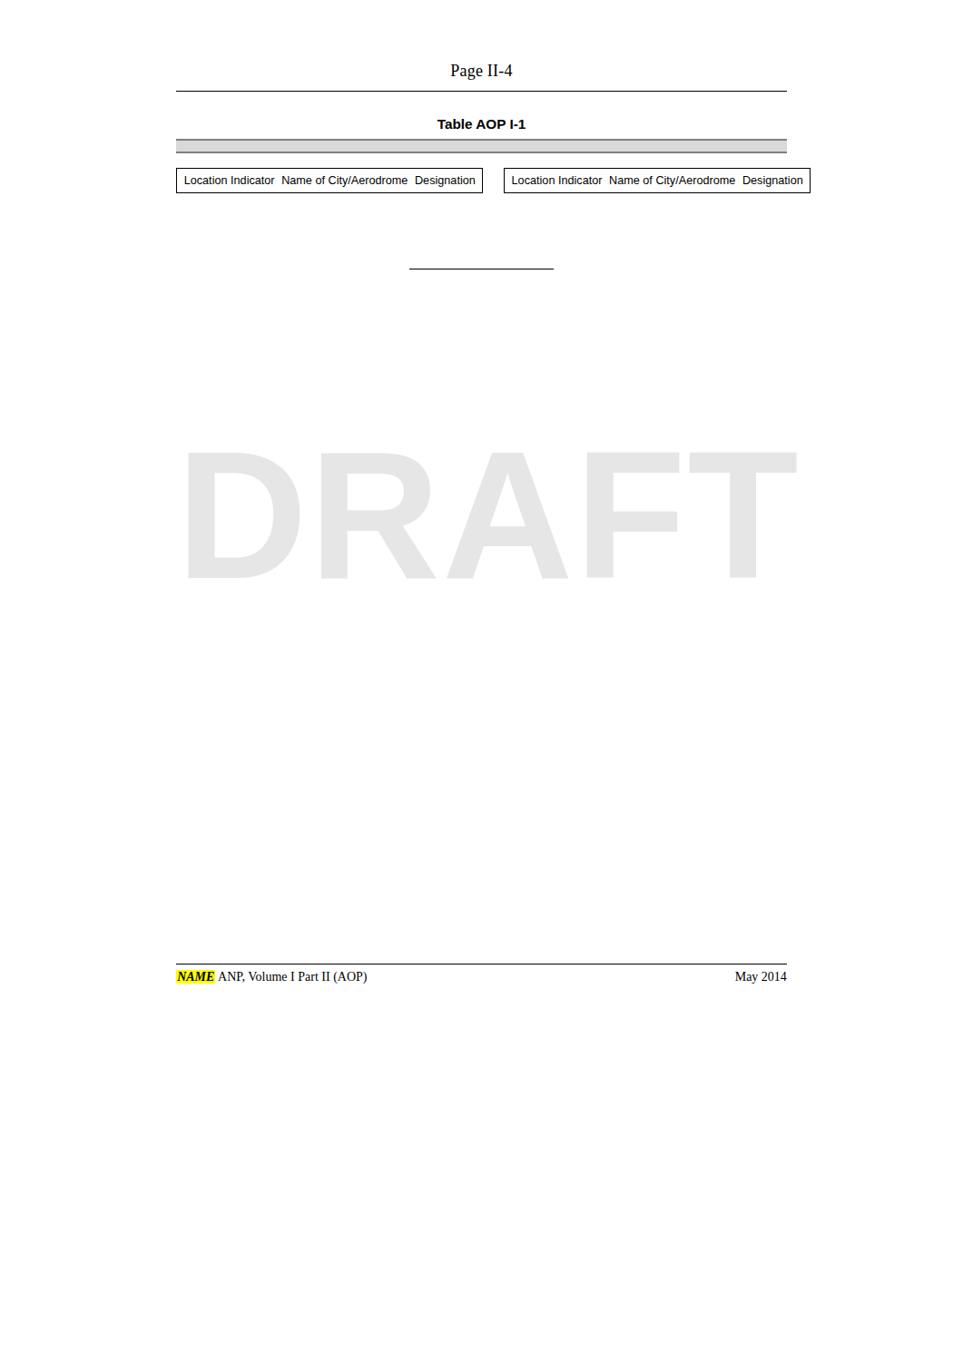Page II-4
Table AOP I-1
Location Indicator Name of City/Aerodrome Designation
Location Indicator Name of City/Aerodrome Designation
DRAFT
NAME ANP, Volume I Part II (AOP)
May 2014